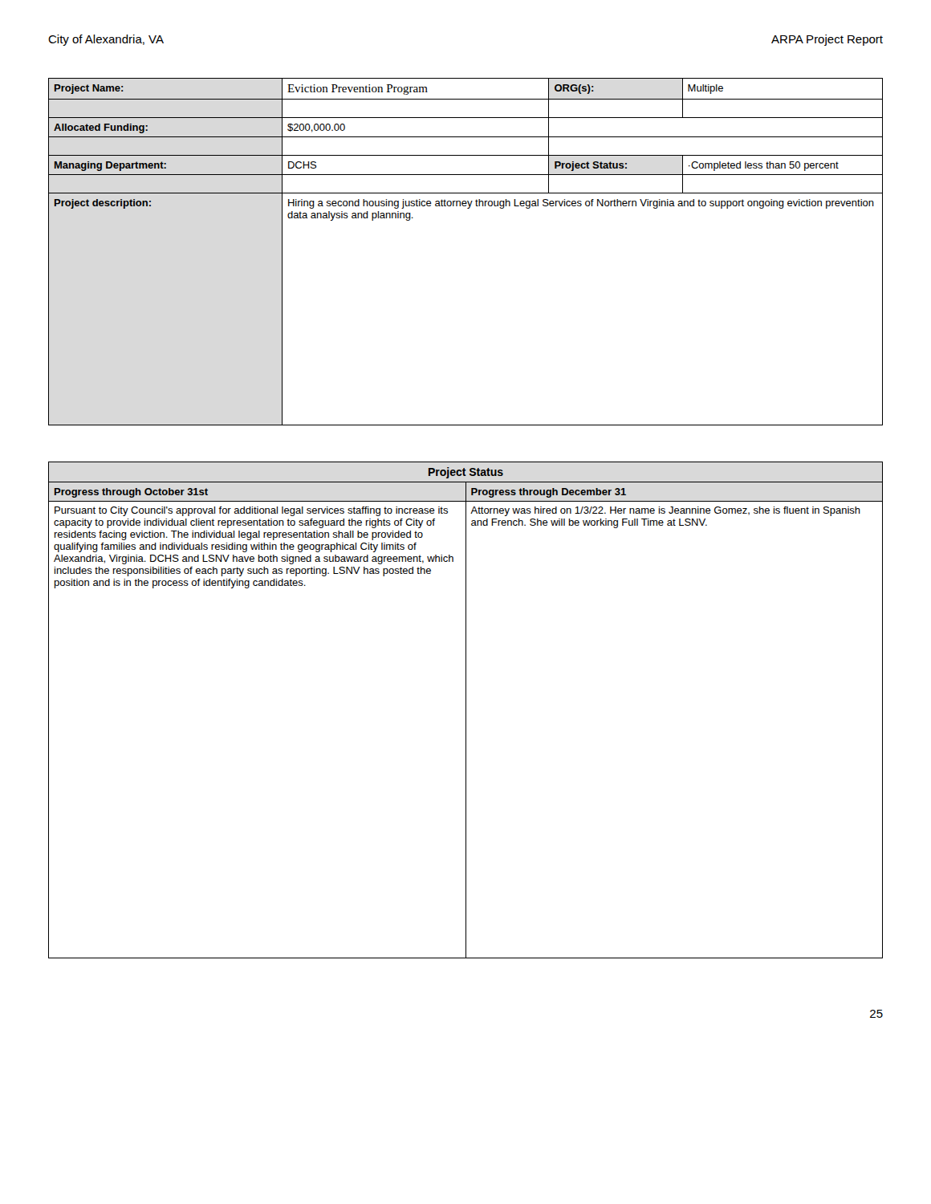City of Alexandria, VA
ARPA Project Report
| Project Name: | Eviction Prevention Program | ORG(s): | Multiple |
| Allocated Funding: | $200,000.00 | |
| Managing Department: | DCHS | Project Status: | ·Completed less than 50 percent |
| Project description: | Hiring a second housing justice attorney through Legal Services of Northern Virginia and to support ongoing eviction prevention data analysis and planning. |
| Project Status |
| Progress through October 31st | Progress through December 31 |
| Pursuant to City Council's approval for additional legal services staffing to increase its capacity to provide individual client representation to safeguard the rights of City of residents facing eviction. The individual legal representation shall be provided to qualifying families and individuals residing within the geographical City limits of Alexandria, Virginia. DCHS and LSNV have both signed a subaward agreement, which includes the responsibilities of each party such as reporting. LSNV has posted the position and is in the process of identifying candidates. | Attorney was hired on 1/3/22. Her name is Jeannine Gomez, she is fluent in Spanish and French. She will be working Full Time at LSNV. |
25